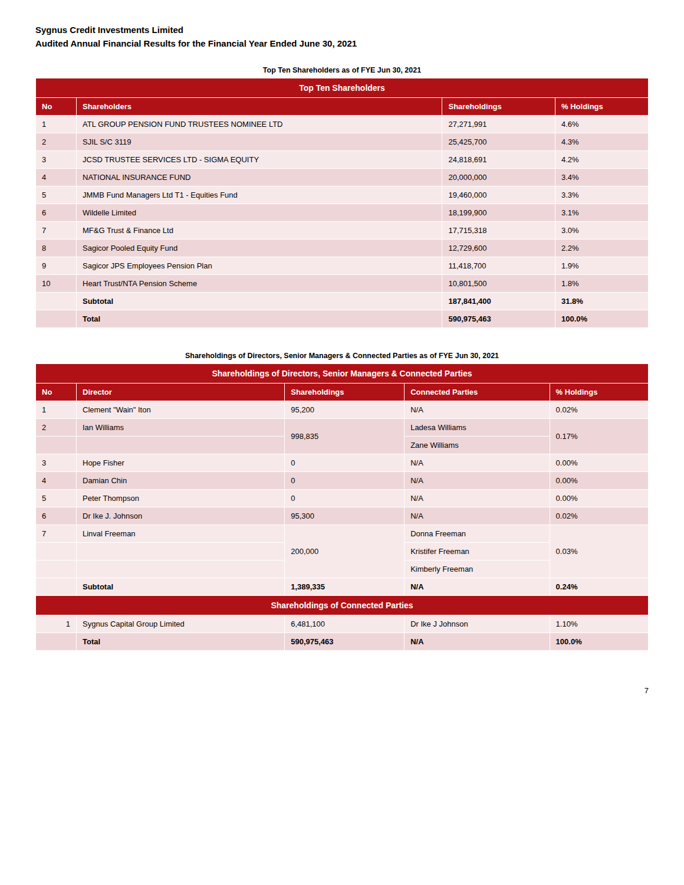Sygnus Credit Investments Limited
Audited Annual Financial Results for the Financial Year Ended June 30, 2021
Top Ten Shareholders as of FYE Jun 30, 2021
| Top Ten Shareholders |
| --- |
| No | Shareholders | Shareholdings | % Holdings |
| 1 | ATL GROUP PENSION FUND TRUSTEES NOMINEE LTD | 27,271,991 | 4.6% |
| 2 | SJIL S/C 3119 | 25,425,700 | 4.3% |
| 3 | JCSD TRUSTEE SERVICES LTD - SIGMA EQUITY | 24,818,691 | 4.2% |
| 4 | NATIONAL INSURANCE FUND | 20,000,000 | 3.4% |
| 5 | JMMB Fund Managers Ltd T1 - Equities Fund | 19,460,000 | 3.3% |
| 6 | Wildelle Limited | 18,199,900 | 3.1% |
| 7 | MF&G Trust & Finance Ltd | 17,715,318 | 3.0% |
| 8 | Sagicor Pooled Equity Fund | 12,729,600 | 2.2% |
| 9 | Sagicor JPS Employees Pension Plan | 11,418,700 | 1.9% |
| 10 | Heart Trust/NTA Pension Scheme | 10,801,500 | 1.8% |
| | Subtotal | 187,841,400 | 31.8% |
| | Total | 590,975,463 | 100.0% |
Shareholdings of Directors, Senior Managers & Connected Parties as of FYE Jun 30, 2021
| Shareholdings of Directors, Senior Managers & Connected Parties |
| --- |
| No | Director | Shareholdings | Connected Parties | % Holdings |
| 1 | Clement "Wain" Iton | 95,200 | N/A | 0.02% |
| 2 | Ian Williams | 998,835 | Ladesa Williams | 0.17% |
| | | Zane Williams |
| 3 | Hope Fisher | 0 | N/A | 0.00% |
| 4 | Damian Chin | 0 | N/A | 0.00% |
| 5 | Peter Thompson | 0 | N/A | 0.00% |
| 6 | Dr Ike J. Johnson | 95,300 | N/A | 0.02% |
| 7 | Linval Freeman | 200,000 | Donna Freeman | 0.03% |
| | | Kristifer Freeman |
| | | Kimberly Freeman |
| | Subtotal | 1,389,335 | N/A | 0.24% |
| Shareholdings of Connected Parties |
| 1 | Sygnus Capital Group Limited | 6,481,100 | Dr Ike J Johnson | 1.10% |
| | Total | 590,975,463 | N/A | 100.0% |
7